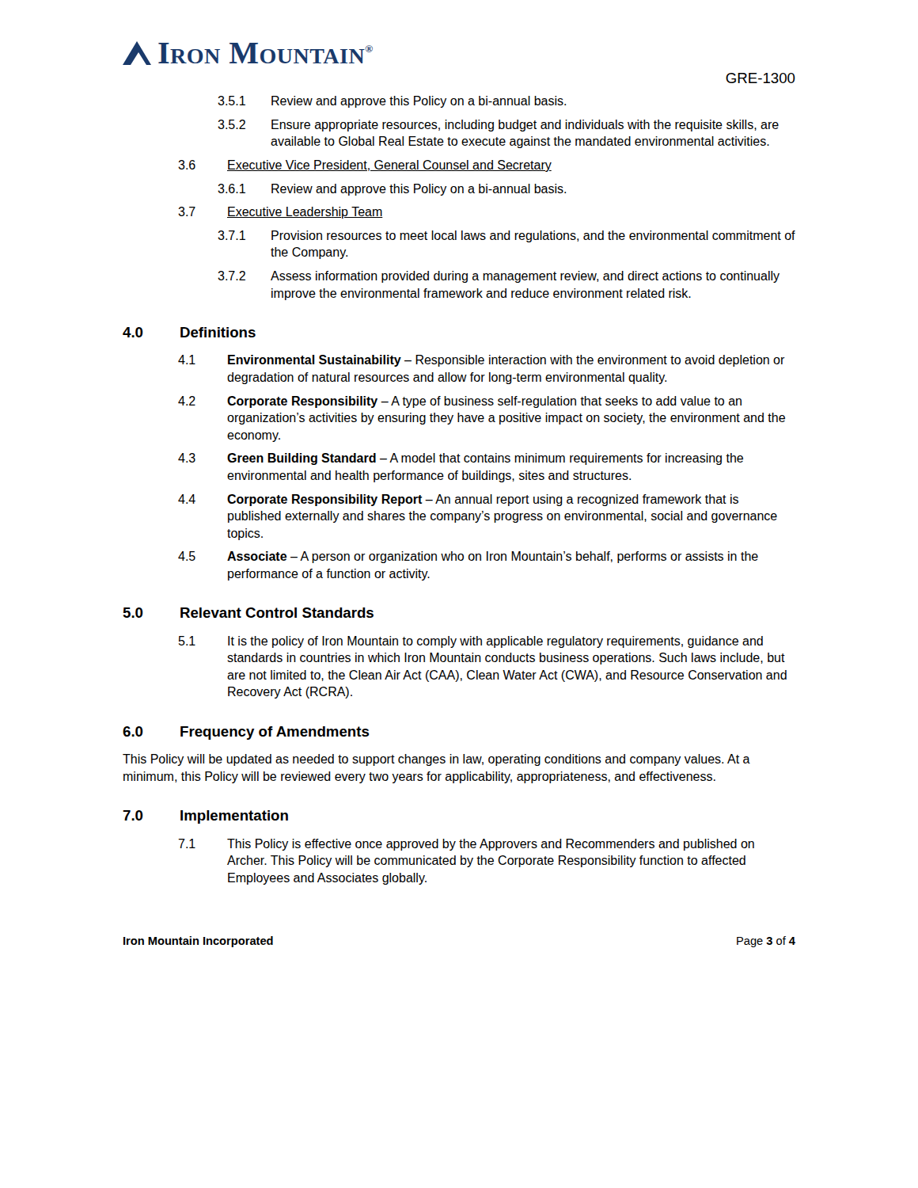Iron Mountain®
GRE-1300
3.5.1
Review and approve this Policy on a bi-annual basis.
3.5.2
Ensure appropriate resources, including budget and individuals with the requisite skills, are available to Global Real Estate to execute against the mandated environmental activities.
3.6
Executive Vice President, General Counsel and Secretary
3.6.1
Review and approve this Policy on a bi-annual basis.
3.7
Executive Leadership Team
3.7.1
Provision resources to meet local laws and regulations, and the environmental commitment of the Company.
3.7.2
Assess information provided during a management review, and direct actions to continually improve the environmental framework and reduce environment related risk.
4.0 Definitions
4.1
Environmental Sustainability – Responsible interaction with the environment to avoid depletion or degradation of natural resources and allow for long-term environmental quality.
4.2
Corporate Responsibility – A type of business self-regulation that seeks to add value to an organization’s activities by ensuring they have a positive impact on society, the environment and the economy.
4.3
Green Building Standard – A model that contains minimum requirements for increasing the environmental and health performance of buildings, sites and structures.
4.4
Corporate Responsibility Report – An annual report using a recognized framework that is published externally and shares the company’s progress on environmental, social and governance topics.
4.5
Associate – A person or organization who on Iron Mountain’s behalf, performs or assists in the performance of a function or activity.
5.0 Relevant Control Standards
5.1
It is the policy of Iron Mountain to comply with applicable regulatory requirements, guidance and standards in countries in which Iron Mountain conducts business operations. Such laws include, but are not limited to, the Clean Air Act (CAA), Clean Water Act (CWA), and Resource Conservation and Recovery Act (RCRA).
6.0 Frequency of Amendments
This Policy will be updated as needed to support changes in law, operating conditions and company values. At a minimum, this Policy will be reviewed every two years for applicability, appropriateness, and effectiveness.
7.0 Implementation
7.1
This Policy is effective once approved by the Approvers and Recommenders and published on Archer. This Policy will be communicated by the Corporate Responsibility function to affected Employees and Associates globally.
Iron Mountain Incorporated
Page 3 of 4